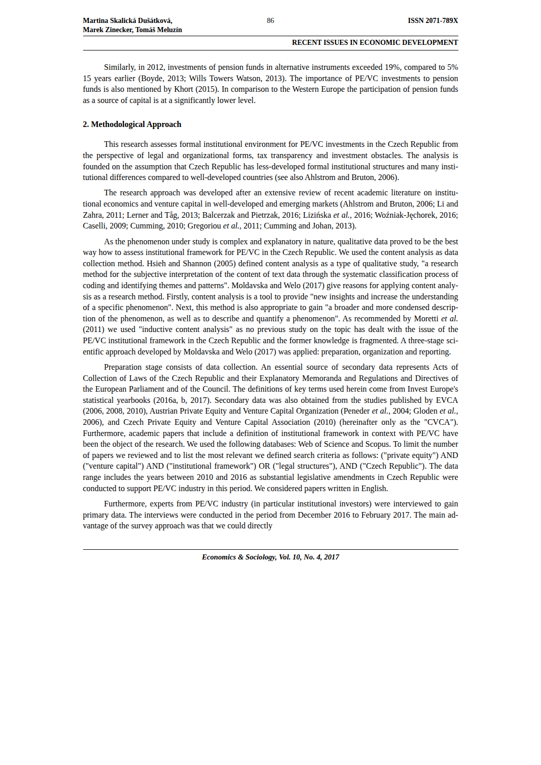Martina Skalická Dušátková,
Marek Zinecker, Tomáš Meluzín
86
ISSN 2071-789X
RECENT ISSUES IN ECONOMIC DEVELOPMENT
Similarly, in 2012, investments of pension funds in alternative instruments exceeded 19%, compared to 5% 15 years earlier (Boyde, 2013; Wills Towers Watson, 2013). The importance of PE/VC investments to pension funds is also mentioned by Khort (2015). In comparison to the Western Europe the participation of pension funds as a source of capital is at a significantly lower level.
2. Methodological Approach
This research assesses formal institutional environment for PE/VC investments in the Czech Republic from the perspective of legal and organizational forms, tax transparency and investment obstacles. The analysis is founded on the assumption that Czech Republic has less-developed formal institutional structures and many institutional differences compared to well-developed countries (see also Ahlstrom and Bruton, 2006).
The research approach was developed after an extensive review of recent academic literature on institutional economics and venture capital in well-developed and emerging markets (Ahlstrom and Bruton, 2006; Li and Zahra, 2011; Lerner and Tåg, 2013; Balcerzak and Pietrzak, 2016; Lizińska et al., 2016; Woźniak-Jęchorek, 2016; Caselli, 2009; Cumming, 2010; Gregoriou et al., 2011; Cumming and Johan, 2013).
As the phenomenon under study is complex and explanatory in nature, qualitative data proved to be the best way how to assess institutional framework for PE/VC in the Czech Republic. We used the content analysis as data collection method. Hsieh and Shannon (2005) defined content analysis as a type of qualitative study, "a research method for the subjective interpretation of the content of text data through the systematic classification process of coding and identifying themes and patterns". Moldavska and Welo (2017) give reasons for applying content analysis as a research method. Firstly, content analysis is a tool to provide "new insights and increase the understanding of a specific phenomenon". Next, this method is also appropriate to gain "a broader and more condensed description of the phenomenon, as well as to describe and quantify a phenomenon". As recommended by Moretti et al. (2011) we used "inductive content analysis" as no previous study on the topic has dealt with the issue of the PE/VC institutional framework in the Czech Republic and the former knowledge is fragmented. A three-stage scientific approach developed by Moldavska and Welo (2017) was applied: preparation, organization and reporting.
Preparation stage consists of data collection. An essential source of secondary data represents Acts of Collection of Laws of the Czech Republic and their Explanatory Memoranda and Regulations and Directives of the European Parliament and of the Council. The definitions of key terms used herein come from Invest Europe's statistical yearbooks (2016a, b, 2017). Secondary data was also obtained from the studies published by EVCA (2006, 2008, 2010), Austrian Private Equity and Venture Capital Organization (Peneder et al., 2004; Gloden et al., 2006), and Czech Private Equity and Venture Capital Association (2010) (hereinafter only as the "CVCA"). Furthermore, academic papers that include a definition of institutional framework in context with PE/VC have been the object of the research. We used the following databases: Web of Science and Scopus. To limit the number of papers we reviewed and to list the most relevant we defined search criteria as follows: ("private equity") AND ("venture capital") AND ("institutional framework") OR ("legal structures"), AND ("Czech Republic"). The data range includes the years between 2010 and 2016 as substantial legislative amendments in Czech Republic were conducted to support PE/VC industry in this period. We considered papers written in English.
Furthermore, experts from PE/VC industry (in particular institutional investors) were interviewed to gain primary data. The interviews were conducted in the period from December 2016 to February 2017. The main advantage of the survey approach was that we could directly
Economics & Sociology, Vol. 10, No. 4, 2017